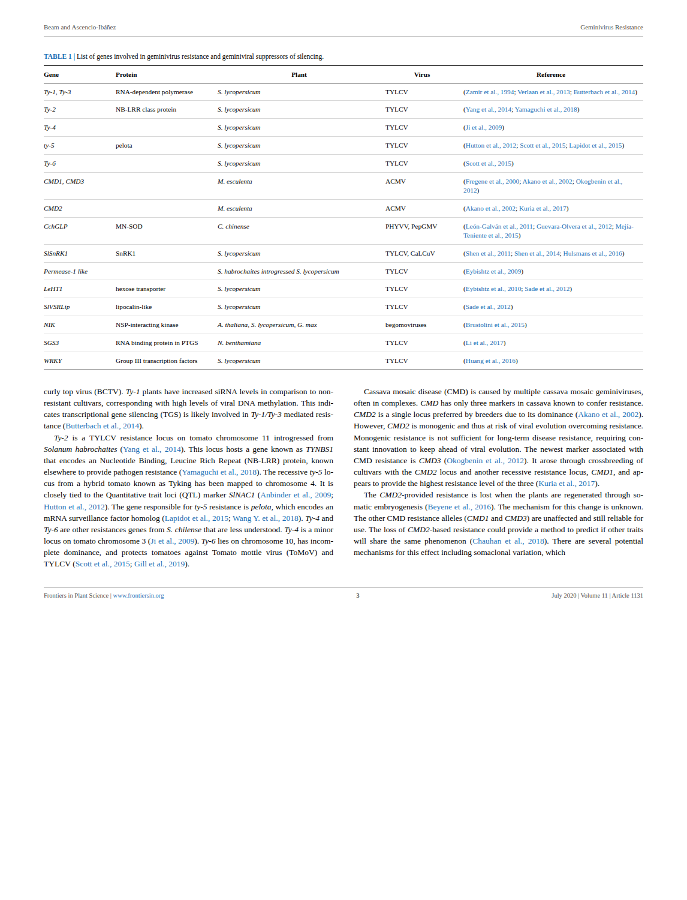Beam and Ascencio-Ibáñez Geminivirus Resistance
TABLE 1 | List of genes involved in geminivirus resistance and geminiviral suppressors of silencing.
| Gene | Protein | Plant | Virus | Reference |
| --- | --- | --- | --- | --- |
| Ty-1, Ty-3 | RNA-dependent polymerase | S. lycopersicum | TYLCV | ( Zamir et al., 1994 ; Verlaan et al., 2013 ; Butterbach et al., 2014 ) |
| Ty-2 | NB-LRR class protein | S. lycopersicum | TYLCV | ( Yang et al., 2014 ; Yamaguchi et al., 2018 ) |
| Ty-4 | | S. lycopersicum | TYLCV | ( Ji et al., 2009 ) |
| ty-5 | pelota | S. lycopersicum | TYLCV | ( Hutton et al., 2012 ; Scott et al., 2015 ; Lapidot et al., 2015 ) |
| Ty-6 | | S. lycopersicum | TYLCV | ( Scott et al., 2015 ) |
| CMD1, CMD3 | | M. esculenta | ACMV | ( Fregene et al., 2000 ; Akano et al., 2002 ; Okogbenin et al., 2012 ) |
| CMD2 | | M. esculenta | ACMV | ( Akano et al., 2002 ; Kuria et al., 2017 ) |
| CchGLP | MN-SOD | C. chinense | PHYVV, PepGMV | ( León-Galván et al., 2011 ; Guevara-Olvera et al., 2012 ; Mejía-Teniente et al., 2015 ) |
| SlSnRK1 | SnRK1 | S. lycopersicum | TYLCV, CaLCuV | ( Shen et al., 2011 ; Shen et al., 2014 ; Hulsmans et al., 2016 ) |
| Permease-1 like | | S. habrochaites introgressed S. lycopersicum | TYLCV | ( Eybishtz et al., 2009 ) |
| LeHT1 | hexose transporter | S. lycopersicum | TYLCV | ( Eybishtz et al., 2010 ; Sade et al., 2012 ) |
| SlVSRLip | lipocalin-like | S. lycopersicum | TYLCV | ( Sade et al., 2012 ) |
| NIK | NSP-interacting kinase | A. thaliana, S. lycopersicum, G. max | begomoviruses | ( Brustolini et al., 2015 ) |
| SGS3 | RNA binding protein in PTGS | N. benthamiana | TYLCV | ( Li et al., 2017 ) |
| WRKY | Group III transcription factors | S. lycopersicum | TYLCV | ( Huang et al., 2016 ) |
curly top virus (BCTV). Ty-1 plants have increased siRNA levels in comparison to non-resistant cultivars, corresponding with high levels of viral DNA methylation. This indicates transcriptional gene silencing (TGS) is likely involved in Ty-1/Ty-3 mediated resistance (Butterbach et al., 2014).
Ty-2 is a TYLCV resistance locus on tomato chromosome 11 introgressed from Solanum habrochaites (Yang et al., 2014). This locus hosts a gene known as TYNBS1 that encodes an Nucleotide Binding, Leucine Rich Repeat (NB-LRR) protein, known elsewhere to provide pathogen resistance (Yamaguchi et al., 2018). The recessive ty-5 locus from a hybrid tomato known as Tyking has been mapped to chromosome 4. It is closely tied to the Quantitative trait loci (QTL) marker SlNAC1 (Anbinder et al., 2009; Hutton et al., 2012). The gene responsible for ty-5 resistance is pelota, which encodes an mRNA surveillance factor homolog (Lapidot et al., 2015; Wang Y. et al., 2018). Ty-4 and Ty-6 are other resistances genes from S. chilense that are less understood. Ty-4 is a minor locus on tomato chromosome 3 (Ji et al., 2009). Ty-6 lies on chromosome 10, has incomplete dominance, and protects tomatoes against Tomato mottle virus (ToMoV) and TYLCV (Scott et al., 2015; Gill et al., 2019).
Cassava mosaic disease (CMD) is caused by multiple cassava mosaic geminiviruses, often in complexes. CMD has only three markers in cassava known to confer resistance. CMD2 is a single locus preferred by breeders due to its dominance (Akano et al., 2002). However, CMD2 is monogenic and thus at risk of viral evolution overcoming resistance. Monogenic resistance is not sufficient for long-term disease resistance, requiring constant innovation to keep ahead of viral evolution. The newest marker associated with CMD resistance is CMD3 (Okogbenin et al., 2012). It arose through crossbreeding of cultivars with the CMD2 locus and another recessive resistance locus, CMD1, and appears to provide the highest resistance level of the three (Kuria et al., 2017).
The CMD2-provided resistance is lost when the plants are regenerated through somatic embryogenesis (Beyene et al., 2016). The mechanism for this change is unknown. The other CMD resistance alleles (CMD1 and CMD3) are unaffected and still reliable for use. The loss of CMD2-based resistance could provide a method to predict if other traits will share the same phenomenon (Chauhan et al., 2018). There are several potential mechanisms for this effect including somaclonal variation, which
Frontiers in Plant Science | www.frontiersin.org 3 July 2020 | Volume 11 | Article 1131